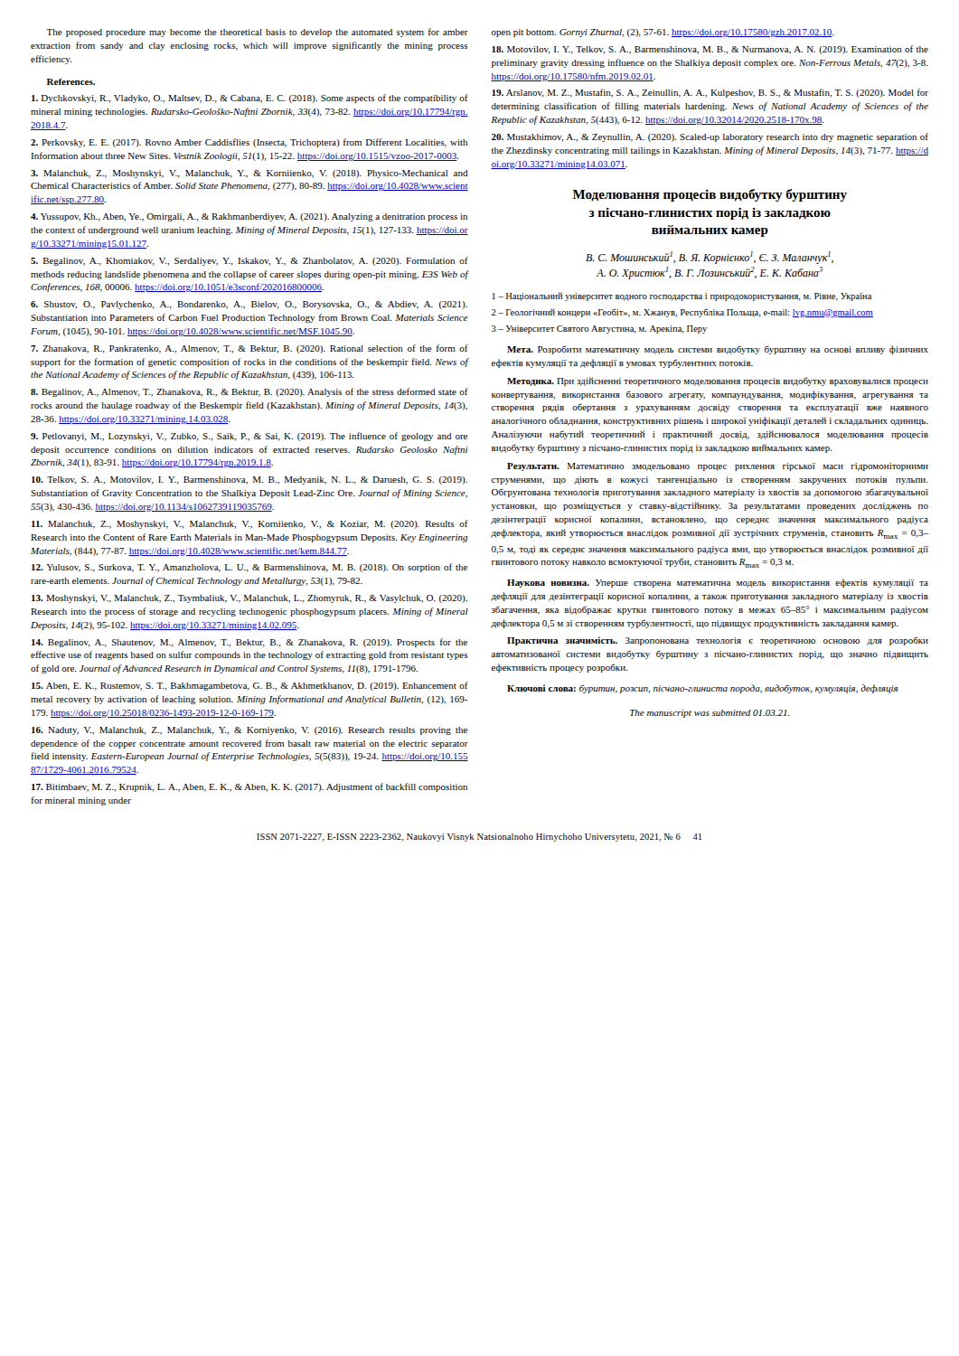The proposed procedure may become the theoretical basis to develop the automated system for amber extraction from sandy and clay enclosing rocks, which will improve significantly the mining process efficiency.
References.
1. Dychkovskyi, R., Vladyko, O., Maltsev, D., & Cabana, E. C. (2018). Some aspects of the compatibility of mineral mining technologies. Rudarsko-Geološko-Naftni Zbornik, 33(4), 73-82. https://doi.org/10.17794/rgn.2018.4.7.
2. Perkovsky, E. E. (2017). Rovno Amber Caddisflies (Insecta, Trichoptera) from Different Localities, with Information about three New Sites. Vestnik Zoologii, 51(1), 15-22. https://doi.org/10.1515/vzoo-2017-0003.
3. Malanchuk, Z., Moshynskyi, V., Malanchuk, Y., & Korniienko, V. (2018). Physico-Mechanical and Chemical Characteristics of Amber. Solid State Phenomena, (277), 80-89. https://doi.org/10.4028/www.scientific.net/ssp.277.80.
4. Yussupov, Kh., Aben, Ye., Omirgali, A., & Rakhmanberdiyev, A. (2021). Analyzing a denitration process in the context of underground well uranium leaching. Mining of Mineral Deposits, 15(1), 127-133. https://doi.org/10.33271/mining15.01.127.
5. Begalinov, A., Khomiakov, V., Serdaliyev, Y., Iskakov, Y., & Zhanbolatov, A. (2020). Formulation of methods reducing landslide phenomena and the collapse of career slopes during open-pit mining. E3S Web of Conferences, 168, 00006. https://doi.org/10.1051/e3sconf/202016800006.
6. Shustov, O., Pavlychenko, A., Bondarenko, A., Bielov, O., Borysovska, O., & Abdiev, A. (2021). Substantiation into Parameters of Carbon Fuel Production Technology from Brown Coal. Materials Science Forum, (1045), 90-101. https://doi.org/10.4028/www.scientific.net/MSF.1045.90.
7. Zhanakova, R., Pankratenko, A., Almenov, T., & Bektur, B. (2020). Rational selection of the form of support for the formation of genetic composition of rocks in the conditions of the beskempir field. News of the National Academy of Sciences of the Republic of Kazakhstan, (439), 106-113.
8. Begalinov, A., Almenov, T., Zhanakova, R., & Bektur, B. (2020). Analysis of the stress deformed state of rocks around the haulage roadway of the Beskempir field (Kazakhstan). Mining of Mineral Deposits, 14(3), 28-36. https://doi.org/10.33271/mining.14.03.028.
9. Petlovanyi, M., Lozynskyi, V., Zubko, S., Saik, P., & Sai, K. (2019). The influence of geology and ore deposit occurrence conditions on dilution indicators of extracted reserves. Rudarsko Geolosko Naftni Zbornik, 34(1), 83-91. https://doi.org/10.17794/rgn.2019.1.8.
10. Telkov, S. A., Motovilov, I. Y., Barmenshinova, M. B., Medyanik, N. L., & Daruesh, G. S. (2019). Substantiation of Gravity Concentration to the Shalkiya Deposit Lead-Zinc Ore. Journal of Mining Science, 55(3), 430-436. https://doi.org/10.1134/s1062739119035769.
11. Malanchuk, Z., Moshynskyi, V., Malanchuk, V., Korniienko, V., & Koziar, M. (2020). Results of Research into the Content of Rare Earth Materials in Man-Made Phosphogypsum Deposits. Key Engineering Materials, (844), 77-87. https://doi.org/10.4028/www.scientific.net/kem.844.77.
12. Yulusov, S., Surkova, T. Y., Amanzholova, L. U., & Barmenshinova, M. B. (2018). On sorption of the rare-earth elements. Journal of Chemical Technology and Metallurgy, 53(1), 79-82.
13. Moshynskyi, V., Malanchuk, Z., Tsymbaliuk, V., Malanchuk, L., Zhomyruk, R., & Vasylchuk, O. (2020). Research into the process of storage and recycling technogenic phosphogypsum placers. Mining of Mineral Deposits, 14(2), 95-102. https://doi.org/10.33271/mining14.02.095.
14. Begalinov, A., Shautenov, M., Almenov, T., Bektur, B., & Zhanakova, R. (2019). Prospects for the effective use of reagents based on sulfur compounds in the technology of extracting gold from resistant types of gold ore. Journal of Advanced Research in Dynamical and Control Systems, 11(8), 1791-1796.
15. Aben, E. K., Rustemov, S. T., Bakhmagambetova, G. B., & Akhmetkhanov, D. (2019). Enhancement of metal recovery by activation of leaching solution. Mining Informational and Analytical Bulletin, (12), 169-179. https://doi.org/10.25018/0236-1493-2019-12-0-169-179.
16. Naduty, V., Malanchuk, Z., Malanchuk, Y., & Korniyenko, V. (2016). Research results proving the dependence of the copper concentrate amount recovered from basalt raw material on the electric separator field intensity. Eastern-European Journal of Enterprise Technologies, 5(5(83)), 19-24. https://doi.org/10.15587/1729-4061.2016.79524.
17. Bitimbaev, M. Z., Krupnik, L. A., Aben, E. K., & Aben, K. K. (2017). Adjustment of backfill composition for mineral mining under
open pit bottom. Gornyi Zhurnal, (2), 57-61. https://doi.org/10.17580/gzh.2017.02.10.
18. Motovilov, I. Y., Telkov, S. A., Barmenshinova, M. B., & Nurmanova, A. N. (2019). Examination of the preliminary gravity dressing influence on the Shalkiya deposit complex ore. Non-Ferrous Metals, 47(2), 3-8. https://doi.org/10.17580/nfm.2019.02.01.
19. Arslanov, M. Z., Mustafin, S. A., Zeinullin, A. A., Kulpeshov, B. S., & Mustafin, T. S. (2020). Model for determining classification of filling materials hardening. News of National Academy of Sciences of the Republic of Kazakhstan, 5(443), 6-12. https://doi.org/10.32014/2020.2518-170x.98.
20. Mustakhimov, A., & Zeynullin, A. (2020). Scaled-up laboratory research into dry magnetic separation of the Zhezdinsky concentrating mill tailings in Kazakhstan. Mining of Mineral Deposits, 14(3), 71-77. https://doi.org/10.33271/mining14.03.071.
Моделювання процесів видобутку бурштину
з пісчано-глинистих порід із закладкою
виймальних камер
В. С. Мошинський1, В. Я. Корнієнко1, Є. З. Маланчук1,
А. О. Христюк1, В. Г. Лозинський2, Е. К. Кабана3
1 – Національний університет водного господарства і природокористування, м. Рівне, Україна
2 – Геологічний концерн «Геобіт», м. Хжанув, Республіка Польща, e-mail: lvg.nmu@gmail.com
3 – Університет Святого Августина, м. Арекіпа, Перу
Мета. Розробити математичну модель системи видобутку бурштину на основі впливу фізичних ефектів кумуляції та дефляції в умовах турбулентних потоків.
Методика. При здійсненні теоретичного моделювання процесів видобутку враховувалися процеси конвертування, використання базового агрегату, компаундування, модифікування, агрегування та створення рядів обертання з урахуванням досвіду створення та експлуатації вже наявного аналогічного обладнання, конструктивних рішень і широкої уніфікації деталей і складальних одиниць. Аналізуючи набутий теоретичний і практичний досвід, здійснювалося моделювання процесів видобутку бурштину з пісчано-глинистих порід із закладкою виймальних камер.
Результати. Математично змодельовано процес рихлення гірської маси гідромоніторними струменями, що діють в кожусі тангенціально із створенням закручених потоків пульпи. Обгрунтована технологія приготування закладного матеріалу із хвостів за допомогою збагачувальної установки, що розміщується у ставку-відстійнику. За результатами проведених досліджень по дезінтеграції корисної копалини, встановлено, що середнє значення максимального радіуса дефлектора, який утворюється внаслідок розмивної дії зустрічних струменів, становить Rmax = 0,3–0,5 м, тоді як середнє значення максимального радіуса ями, що утворюється внаслідок розмивної дії гвинтового потоку навколо всмоктуючої труби, становить Rmax = 0,3 м.
Наукова новизна. Уперше створена математична модель використання ефектів кумуляції та дефляції для дезінтеграції корисної копалини, а також приготування закладного матеріалу із хвостів збагачення, яка відображає крутки гвинтового потоку в межах 65–85° і максимальним радіусом дефлектора 0,5 м зі створенням турбулентності, що підвищує продуктивність закладання камер.
Практична значимість. Запропонована технологія є теоретичною основою для розробки автоматизованої системи видобутку бурштину з пісчано-глинистих порід, що значно підвищить ефективність процесу розробки.
Ключові слова: буритин, розсип, пісчано-глиниста порода, видобуток, кумуляція, дефляція
The manuscript was submitted 01.03.21.
ISSN 2071-2227, E-ISSN 2223-2362, Naukovyi Visnyk Natsionalnoho Hirnychoho Universytetu, 2021, № 6 41